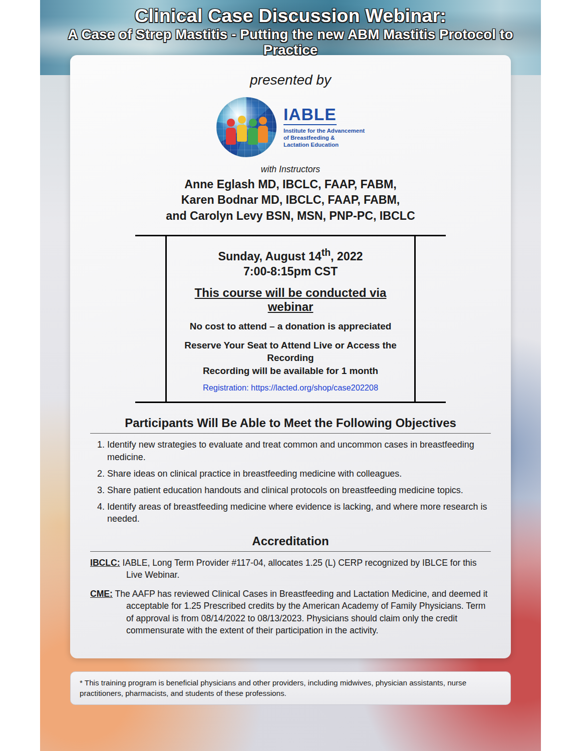Clinical Case Discussion Webinar: A Case of Strep Mastitis - Putting the new ABM Mastitis Protocol to Practice
presented by
IABLE
Institute for the Advancement
of Breastfeeding &
Lactation Education
with Instructors
Anne Eglash MD, IBCLC, FAAP, FABM,
Karen Bodnar MD, IBCLC, FAAP, FABM,
and Carolyn Levy BSN, MSN, PNP-PC, IBCLC
Sunday, August 14th, 2022
7:00-8:15pm CST
This course will be conducted via webinar
No cost to attend – a donation is appreciated
Reserve Your Seat to Attend Live or Access the Recording
Recording will be available for 1 month
Registration: https://lacted.org/shop/case202208
Participants Will Be Able to Meet the Following Objectives
Identify new strategies to evaluate and treat common and uncommon cases in breastfeeding medicine.
Share ideas on clinical practice in breastfeeding medicine with colleagues.
Share patient education handouts and clinical protocols on breastfeeding medicine topics.
Identify areas of breastfeeding medicine where evidence is lacking, and where more research is needed.
Accreditation
IBCLC: IABLE, Long Term Provider #117-04, allocates 1.25 (L) CERP recognized by IBLCE for this Live Webinar.
CME: The AAFP has reviewed Clinical Cases in Breastfeeding and Lactation Medicine, and deemed it acceptable for 1.25 Prescribed credits by the American Academy of Family Physicians. Term of approval is from 08/14/2022 to 08/13/2023. Physicians should claim only the credit commensurate with the extent of their participation in the activity.
* This training program is beneficial physicians and other providers, including midwives, physician assistants, nurse practitioners, pharmacists, and students of these professions.